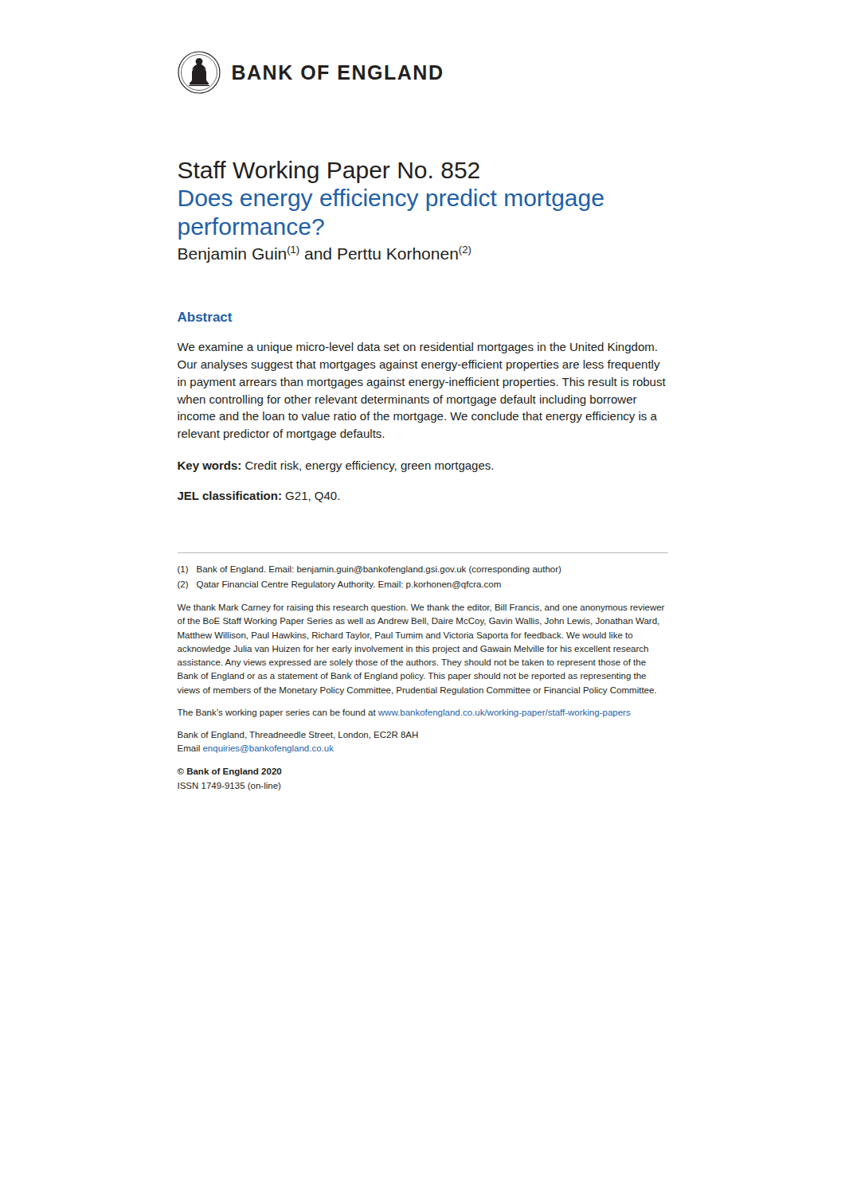BANK OF ENGLAND
Staff Working Paper No. 852 Does energy efficiency predict mortgage performance?
Benjamin Guin(1) and Perttu Korhonen(2)
Abstract
We examine a unique micro-level data set on residential mortgages in the United Kingdom. Our analyses suggest that mortgages against energy-efficient properties are less frequently in payment arrears than mortgages against energy-inefficient properties. This result is robust when controlling for other relevant determinants of mortgage default including borrower income and the loan to value ratio of the mortgage. We conclude that energy efficiency is a relevant predictor of mortgage defaults.
Key words: Credit risk, energy efficiency, green mortgages.
JEL classification: G21, Q40.
(1) Bank of England. Email: benjamin.guin@bankofengland.gsi.gov.uk (corresponding author)
(2) Qatar Financial Centre Regulatory Authority. Email: p.korhonen@qfcra.com
We thank Mark Carney for raising this research question. We thank the editor, Bill Francis, and one anonymous reviewer of the BoE Staff Working Paper Series as well as Andrew Bell, Daire McCoy, Gavin Wallis, John Lewis, Jonathan Ward, Matthew Willison, Paul Hawkins, Richard Taylor, Paul Tumim and Victoria Saporta for feedback. We would like to acknowledge Julia van Huizen for her early involvement in this project and Gawain Melville for his excellent research assistance. Any views expressed are solely those of the authors. They should not be taken to represent those of the Bank of England or as a statement of Bank of England policy. This paper should not be reported as representing the views of members of the Monetary Policy Committee, Prudential Regulation Committee or Financial Policy Committee.
The Bank’s working paper series can be found at www.bankofengland.co.uk/working-paper/staff-working-papers
Bank of England, Threadneedle Street, London, EC2R 8AH
Email enquiries@bankofengland.co.uk
© Bank of England 2020
ISSN 1749-9135 (on-line)